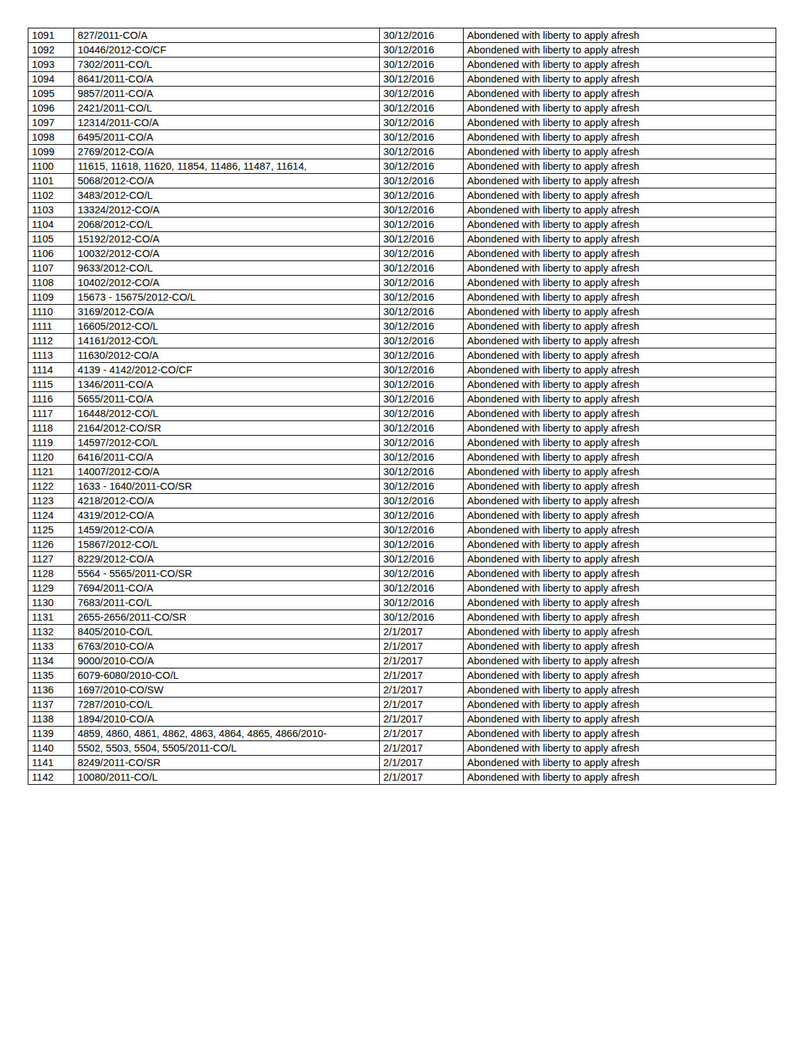| 1091 | 827/2011-CO/A | 30/12/2016 | Abondened with liberty to apply afresh |
| 1092 | 10446/2012-CO/CF | 30/12/2016 | Abondened with liberty to apply afresh |
| 1093 | 7302/2011-CO/L | 30/12/2016 | Abondened with liberty to apply afresh |
| 1094 | 8641/2011-CO/A | 30/12/2016 | Abondened with liberty to apply afresh |
| 1095 | 9857/2011-CO/A | 30/12/2016 | Abondened with liberty to apply afresh |
| 1096 | 2421/2011-CO/L | 30/12/2016 | Abondened with liberty to apply afresh |
| 1097 | 12314/2011-CO/A | 30/12/2016 | Abondened with liberty to apply afresh |
| 1098 | 6495/2011-CO/A | 30/12/2016 | Abondened with liberty to apply afresh |
| 1099 | 2769/2012-CO/A | 30/12/2016 | Abondened with liberty to apply afresh |
| 1100 | 11615, 11618, 11620, 11854, 11486, 11487, 11614, | 30/12/2016 | Abondened with liberty to apply afresh |
| 1101 | 5068/2012-CO/A | 30/12/2016 | Abondened with liberty to apply afresh |
| 1102 | 3483/2012-CO/L | 30/12/2016 | Abondened with liberty to apply afresh |
| 1103 | 13324/2012-CO/A | 30/12/2016 | Abondened with liberty to apply afresh |
| 1104 | 2068/2012-CO/L | 30/12/2016 | Abondened with liberty to apply afresh |
| 1105 | 15192/2012-CO/A | 30/12/2016 | Abondened with liberty to apply afresh |
| 1106 | 10032/2012-CO/A | 30/12/2016 | Abondened with liberty to apply afresh |
| 1107 | 9633/2012-CO/L | 30/12/2016 | Abondened with liberty to apply afresh |
| 1108 | 10402/2012-CO/A | 30/12/2016 | Abondened with liberty to apply afresh |
| 1109 | 15673 - 15675/2012-CO/L | 30/12/2016 | Abondened with liberty to apply afresh |
| 1110 | 3169/2012-CO/A | 30/12/2016 | Abondened with liberty to apply afresh |
| 1111 | 16605/2012-CO/L | 30/12/2016 | Abondened with liberty to apply afresh |
| 1112 | 14161/2012-CO/L | 30/12/2016 | Abondened with liberty to apply afresh |
| 1113 | 11630/2012-CO/A | 30/12/2016 | Abondened with liberty to apply afresh |
| 1114 | 4139 - 4142/2012-CO/CF | 30/12/2016 | Abondened with liberty to apply afresh |
| 1115 | 1346/2011-CO/A | 30/12/2016 | Abondened with liberty to apply afresh |
| 1116 | 5655/2011-CO/A | 30/12/2016 | Abondened with liberty to apply afresh |
| 1117 | 16448/2012-CO/L | 30/12/2016 | Abondened with liberty to apply afresh |
| 1118 | 2164/2012-CO/SR | 30/12/2016 | Abondened with liberty to apply afresh |
| 1119 | 14597/2012-CO/L | 30/12/2016 | Abondened with liberty to apply afresh |
| 1120 | 6416/2011-CO/A | 30/12/2016 | Abondened with liberty to apply afresh |
| 1121 | 14007/2012-CO/A | 30/12/2016 | Abondened with liberty to apply afresh |
| 1122 | 1633 - 1640/2011-CO/SR | 30/12/2016 | Abondened with liberty to apply afresh |
| 1123 | 4218/2012-CO/A | 30/12/2016 | Abondened with liberty to apply afresh |
| 1124 | 4319/2012-CO/A | 30/12/2016 | Abondened with liberty to apply afresh |
| 1125 | 1459/2012-CO/A | 30/12/2016 | Abondened with liberty to apply afresh |
| 1126 | 15867/2012-CO/L | 30/12/2016 | Abondened with liberty to apply afresh |
| 1127 | 8229/2012-CO/A | 30/12/2016 | Abondened with liberty to apply afresh |
| 1128 | 5564 - 5565/2011-CO/SR | 30/12/2016 | Abondened with liberty to apply afresh |
| 1129 | 7694/2011-CO/A | 30/12/2016 | Abondened with liberty to apply afresh |
| 1130 | 7683/2011-CO/L | 30/12/2016 | Abondened with liberty to apply afresh |
| 1131 | 2655-2656/2011-CO/SR | 30/12/2016 | Abondened with liberty to apply afresh |
| 1132 | 8405/2010-CO/L | 2/1/2017 | Abondened with liberty to apply afresh |
| 1133 | 6763/2010-CO/A | 2/1/2017 | Abondened with liberty to apply afresh |
| 1134 | 9000/2010-CO/A | 2/1/2017 | Abondened with liberty to apply afresh |
| 1135 | 6079-6080/2010-CO/L | 2/1/2017 | Abondened with liberty to apply afresh |
| 1136 | 1697/2010-CO/SW | 2/1/2017 | Abondened with liberty to apply afresh |
| 1137 | 7287/2010-CO/L | 2/1/2017 | Abondened with liberty to apply afresh |
| 1138 | 1894/2010-CO/A | 2/1/2017 | Abondened with liberty to apply afresh |
| 1139 | 4859, 4860, 4861, 4862, 4863, 4864, 4865, 4866/2010- | 2/1/2017 | Abondened with liberty to apply afresh |
| 1140 | 5502, 5503, 5504, 5505/2011-CO/L | 2/1/2017 | Abondened with liberty to apply afresh |
| 1141 | 8249/2011-CO/SR | 2/1/2017 | Abondened with liberty to apply afresh |
| 1142 | 10080/2011-CO/L | 2/1/2017 | Abondened with liberty to apply afresh |